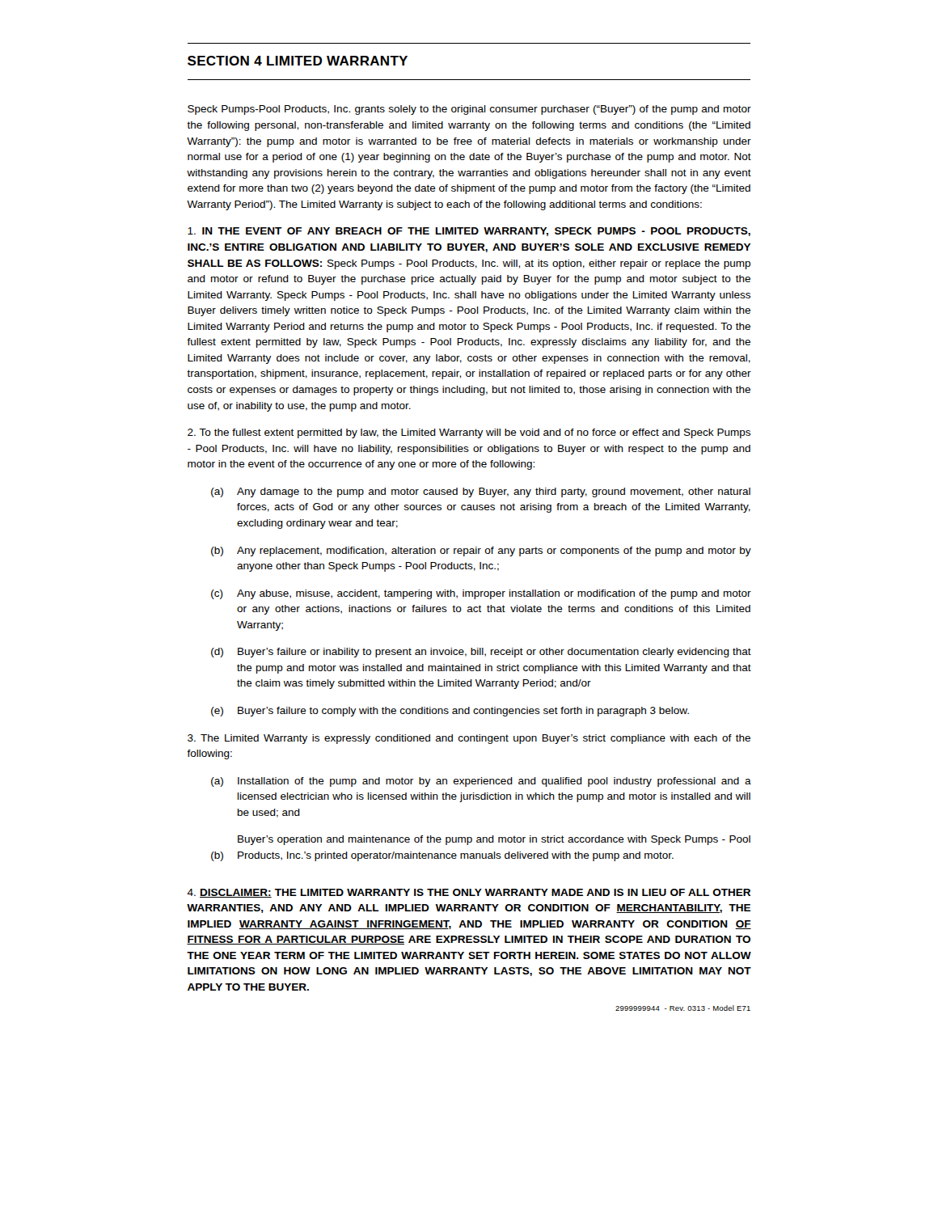SECTION 4 LIMITED WARRANTY
Speck Pumps-Pool Products, Inc. grants solely to the original consumer purchaser (“Buyer”) of the pump and motor the following personal, non-transferable and limited warranty on the following terms and conditions (the “Limited Warranty”): the pump and motor is warranted to be free of material defects in materials or workmanship under normal use for a period of one (1) year beginning on the date of the Buyer’s purchase of the pump and motor. Not withstanding any provisions herein to the contrary, the warranties and obligations hereunder shall not in any event extend for more than two (2) years beyond the date of shipment of the pump and motor from the factory (the “Limited Warranty Period”). The Limited Warranty is subject to each of the following additional terms and conditions:
1. IN THE EVENT OF ANY BREACH OF THE LIMITED WARRANTY, SPECK PUMPS - POOL PRODUCTS, INC.’S ENTIRE OBLIGATION AND LIABILITY TO BUYER, AND BUYER’S SOLE AND EXCLUSIVE REMEDY SHALL BE AS FOLLOWS: Speck Pumps - Pool Products, Inc. will, at its option, either repair or replace the pump and motor or refund to Buyer the purchase price actually paid by Buyer for the pump and motor subject to the Limited Warranty. Speck Pumps - Pool Products, Inc. shall have no obligations under the Limited Warranty unless Buyer delivers timely written notice to Speck Pumps - Pool Products, Inc. of the Limited Warranty claim within the Limited Warranty Period and returns the pump and motor to Speck Pumps - Pool Products, Inc. if requested. To the fullest extent permitted by law, Speck Pumps - Pool Products, Inc. expressly disclaims any liability for, and the Limited Warranty does not include or cover, any labor, costs or other expenses in connection with the removal, transportation, shipment, insurance, replacement, repair, or installation of repaired or replaced parts or for any other costs or expenses or damages to property or things including, but not limited to, those arising in connection with the use of, or inability to use, the pump and motor.
2. To the fullest extent permitted by law, the Limited Warranty will be void and of no force or effect and Speck Pumps - Pool Products, Inc. will have no liability, responsibilities or obligations to Buyer or with respect to the pump and motor in the event of the occurrence of any one or more of the following:
(a) Any damage to the pump and motor caused by Buyer, any third party, ground movement, other natural forces, acts of God or any other sources or causes not arising from a breach of the Limited Warranty, excluding ordinary wear and tear;
(b) Any replacement, modification, alteration or repair of any parts or components of the pump and motor by anyone other than Speck Pumps - Pool Products, Inc.;
(c) Any abuse, misuse, accident, tampering with, improper installation or modification of the pump and motor or any other actions, inactions or failures to act that violate the terms and conditions of this Limited Warranty;
(d) Buyer’s failure or inability to present an invoice, bill, receipt or other documentation clearly evidencing that the pump and motor was installed and maintained in strict compliance with this Limited Warranty and that the claim was timely submitted within the Limited Warranty Period; and/or
(e) Buyer’s failure to comply with the conditions and contingencies set forth in paragraph 3 below.
3. The Limited Warranty is expressly conditioned and contingent upon Buyer’s strict compliance with each of the following:
(a) Installation of the pump and motor by an experienced and qualified pool industry professional and a licensed electrician who is licensed within the jurisdiction in which the pump and motor is installed and will be used; and
(b) Buyer’s operation and maintenance of the pump and motor in strict accordance with Speck Pumps - Pool Products, Inc.’s printed operator/maintenance manuals delivered with the pump and motor.
4. DISCLAIMER: THE LIMITED WARRANTY IS THE ONLY WARRANTY MADE AND IS IN LIEU OF ALL OTHER WARRANTIES, AND ANY AND ALL IMPLIED WARRANTY OR CONDITION OF MERCHANTABILITY, THE IMPLIED WARRANTY AGAINST INFRINGEMENT, AND THE IMPLIED WARRANTY OR CONDITION OF FITNESS FOR A PARTICULAR PURPOSE ARE EXPRESSLY LIMITED IN THEIR SCOPE AND DURATION TO THE ONE YEAR TERM OF THE LIMITED WARRANTY SET FORTH HEREIN. SOME STATES DO NOT ALLOW LIMITATIONS ON HOW LONG AN IMPLIED WARRANTY LASTS, SO THE ABOVE LIMITATION MAY NOT APPLY TO THE BUYER.
2999999944 - Rev. 0313 - Model E71